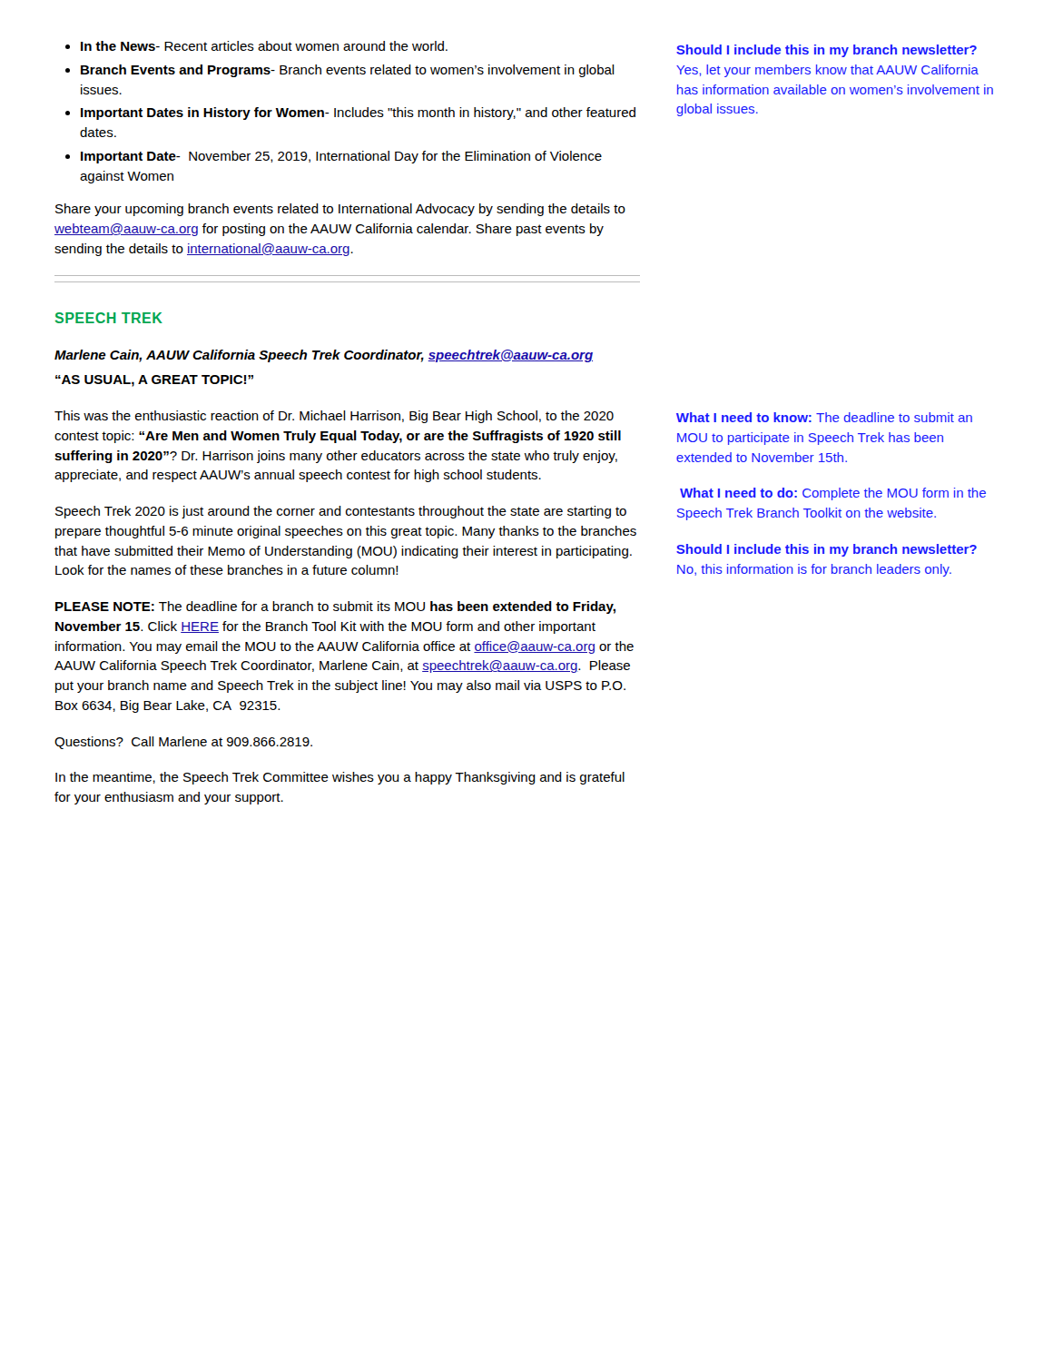In the News- Recent articles about women around the world.
Branch Events and Programs- Branch events related to women’s involvement in global issues.
Important Dates in History for Women- Includes "this month in history," and other featured dates.
Important Date- November 25, 2019, International Day for the Elimination of Violence against Women
Share your upcoming branch events related to International Advocacy by sending the details to webteam@aauw-ca.org for posting on the AAUW California calendar. Share past events by sending the details to international@aauw-ca.org.
SPEECH TREK
Marlene Cain, AAUW California Speech Trek Coordinator, speechtrek@aauw-ca.org
“AS USUAL, A GREAT TOPIC!”
This was the enthusiastic reaction of Dr. Michael Harrison, Big Bear High School, to the 2020 contest topic: “Are Men and Women Truly Equal Today, or are the Suffragists of 1920 still suffering in 2020”? Dr. Harrison joins many other educators across the state who truly enjoy, appreciate, and respect AAUW’s annual speech contest for high school students.
Speech Trek 2020 is just around the corner and contestants throughout the state are starting to prepare thoughtful 5-6 minute original speeches on this great topic. Many thanks to the branches that have submitted their Memo of Understanding (MOU) indicating their interest in participating. Look for the names of these branches in a future column!
PLEASE NOTE: The deadline for a branch to submit its MOU has been extended to Friday, November 15. Click HERE for the Branch Tool Kit with the MOU form and other important information. You may email the MOU to the AAUW California office at office@aauw-ca.org or the AAUW California Speech Trek Coordinator, Marlene Cain, at speechtrek@aauw-ca.org. Please put your branch name and Speech Trek in the subject line! You may also mail via USPS to P.O. Box 6634, Big Bear Lake, CA 92315.
Questions? Call Marlene at 909.866.2819.
In the meantime, the Speech Trek Committee wishes you a happy Thanksgiving and is grateful for your enthusiasm and your support.
Should I include this in my branch newsletter? Yes, let your members know that AAUW California has information available on women’s involvement in global issues.
What I need to know: The deadline to submit an MOU to participate in Speech Trek has been extended to November 15th.
What I need to do: Complete the MOU form in the Speech Trek Branch Toolkit on the website.
Should I include this in my branch newsletter? No, this information is for branch leaders only.